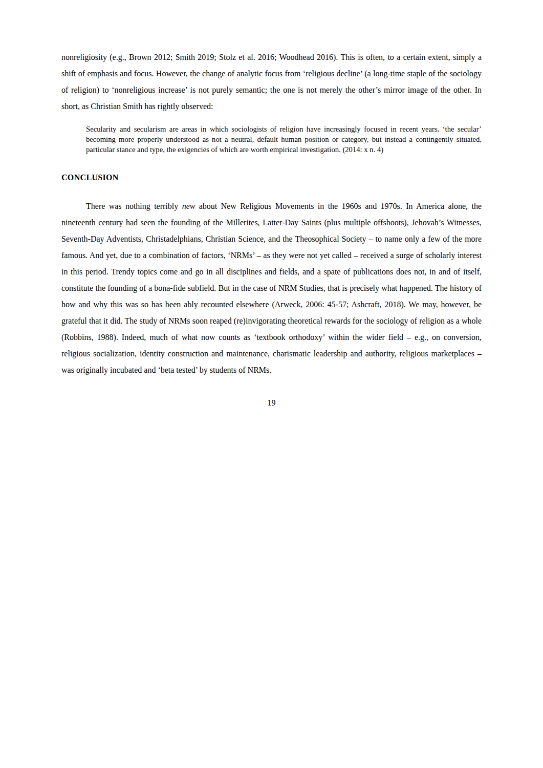nonreligiosity (e.g., Brown 2012; Smith 2019; Stolz et al. 2016; Woodhead 2016). This is often, to a certain extent, simply a shift of emphasis and focus. However, the change of analytic focus from ‘religious decline’ (a long-time staple of the sociology of religion) to ‘nonreligious increase’ is not purely semantic; the one is not merely the other’s mirror image of the other. In short, as Christian Smith has rightly observed:
Secularity and secularism are areas in which sociologists of religion have increasingly focused in recent years, ‘the secular’ becoming more properly understood as not a neutral, default human position or category, but instead a contingently situated, particular stance and type, the exigencies of which are worth empirical investigation. (2014: x n. 4)
CONCLUSION
There was nothing terribly new about New Religious Movements in the 1960s and 1970s. In America alone, the nineteenth century had seen the founding of the Millerites, Latter-Day Saints (plus multiple offshoots), Jehovah’s Witnesses, Seventh-Day Adventists, Christadelphians, Christian Science, and the Theosophical Society – to name only a few of the more famous. And yet, due to a combination of factors, ‘NRMs’ – as they were not yet called – received a surge of scholarly interest in this period. Trendy topics come and go in all disciplines and fields, and a spate of publications does not, in and of itself, constitute the founding of a bona-fide subfield. But in the case of NRM Studies, that is precisely what happened. The history of how and why this was so has been ably recounted elsewhere (Arweck, 2006: 45-57; Ashcraft, 2018). We may, however, be grateful that it did. The study of NRMs soon reaped (re)invigorating theoretical rewards for the sociology of religion as a whole (Robbins, 1988). Indeed, much of what now counts as ‘textbook orthodoxy’ within the wider field – e.g., on conversion, religious socialization, identity construction and maintenance, charismatic leadership and authority, religious marketplaces – was originally incubated and ‘beta tested’ by students of NRMs.
19